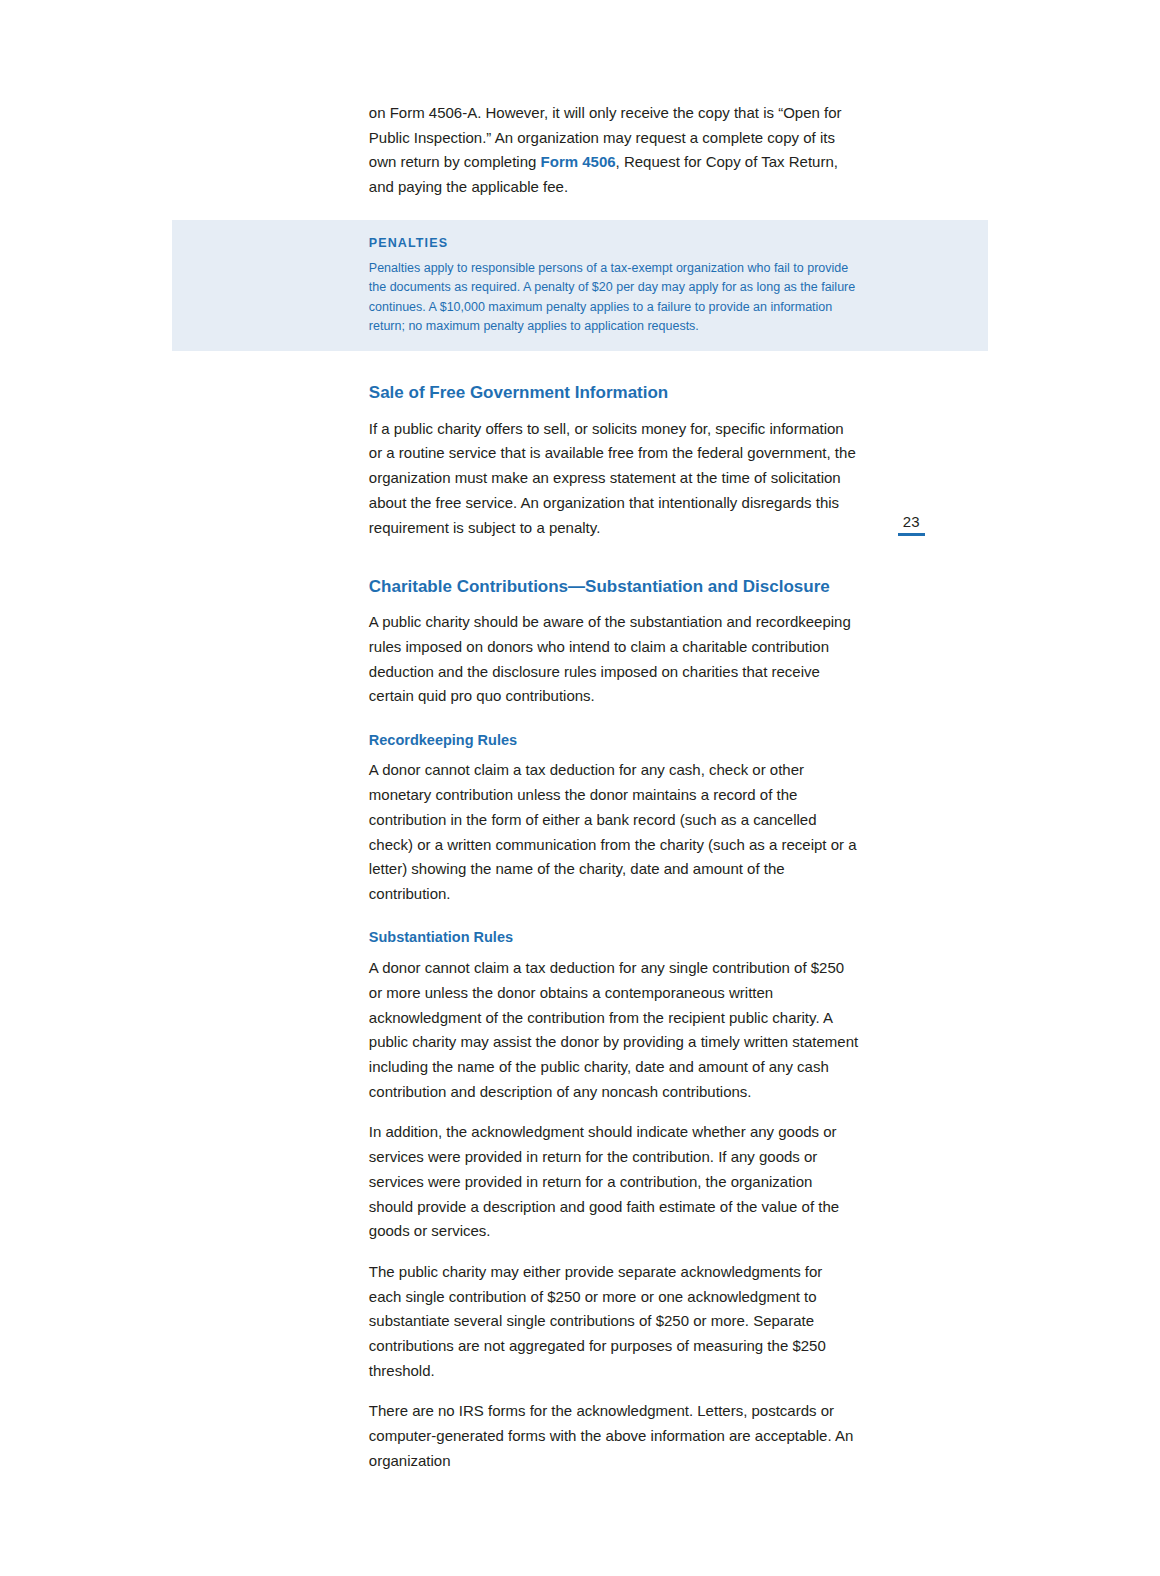23
on Form 4506-A. However, it will only receive the copy that is “Open for Public Inspection.” An organization may request a complete copy of its own return by completing Form 4506, Request for Copy of Tax Return, and paying the applicable fee.
PENALTIES
Penalties apply to responsible persons of a tax-exempt organization who fail to provide the documents as required. A penalty of $20 per day may apply for as long as the failure continues. A $10,000 maximum penalty applies to a failure to provide an information return; no maximum penalty applies to application requests.
Sale of Free Government Information
If a public charity offers to sell, or solicits money for, specific information or a routine service that is available free from the federal government, the organization must make an express statement at the time of solicitation about the free service. An organization that intentionally disregards this requirement is subject to a penalty.
Charitable Contributions—Substantiation and Disclosure
A public charity should be aware of the substantiation and recordkeeping rules imposed on donors who intend to claim a charitable contribution deduction and the disclosure rules imposed on charities that receive certain quid pro quo contributions.
Recordkeeping Rules
A donor cannot claim a tax deduction for any cash, check or other monetary contribution unless the donor maintains a record of the contribution in the form of either a bank record (such as a cancelled check) or a written communication from the charity (such as a receipt or a letter) showing the name of the charity, date and amount of the contribution.
Substantiation Rules
A donor cannot claim a tax deduction for any single contribution of $250 or more unless the donor obtains a contemporaneous written acknowledgment of the contribution from the recipient public charity. A public charity may assist the donor by providing a timely written statement including the name of the public charity, date and amount of any cash contribution and description of any noncash contributions.
In addition, the acknowledgment should indicate whether any goods or services were provided in return for the contribution. If any goods or services were provided in return for a contribution, the organization should provide a description and good faith estimate of the value of the goods or services.
The public charity may either provide separate acknowledgments for each single contribution of $250 or more or one acknowledgment to substantiate several single contributions of $250 or more. Separate contributions are not aggregated for purposes of measuring the $250 threshold.
There are no IRS forms for the acknowledgment. Letters, postcards or computer-generated forms with the above information are acceptable. An organization